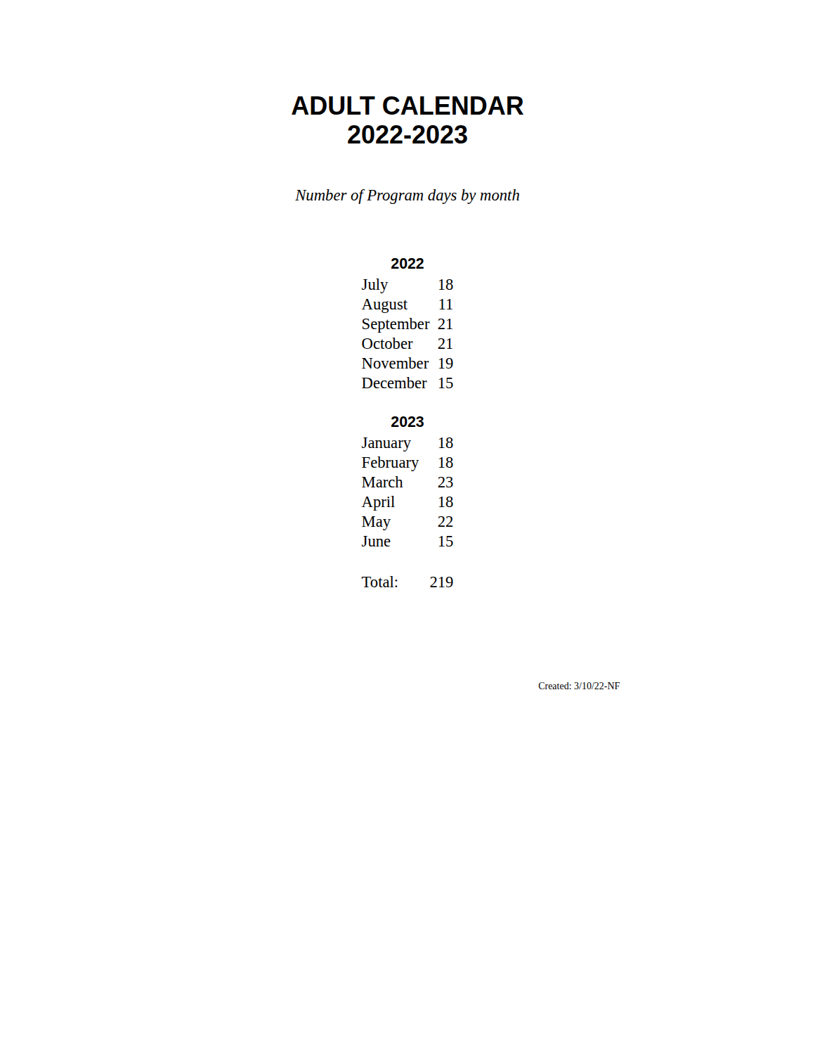ADULT CALENDAR
2022-2023
Number of Program days by month
| 2022 |
| July | 18 |
| August | 11 |
| September | 21 |
| October | 21 |
| November | 19 |
| December | 15 |
| 2023 |
| January | 18 |
| February | 18 |
| March | 23 |
| April | 18 |
| May | 22 |
| June | 15 |
| Total: | 219 |
Created: 3/10/22-NF